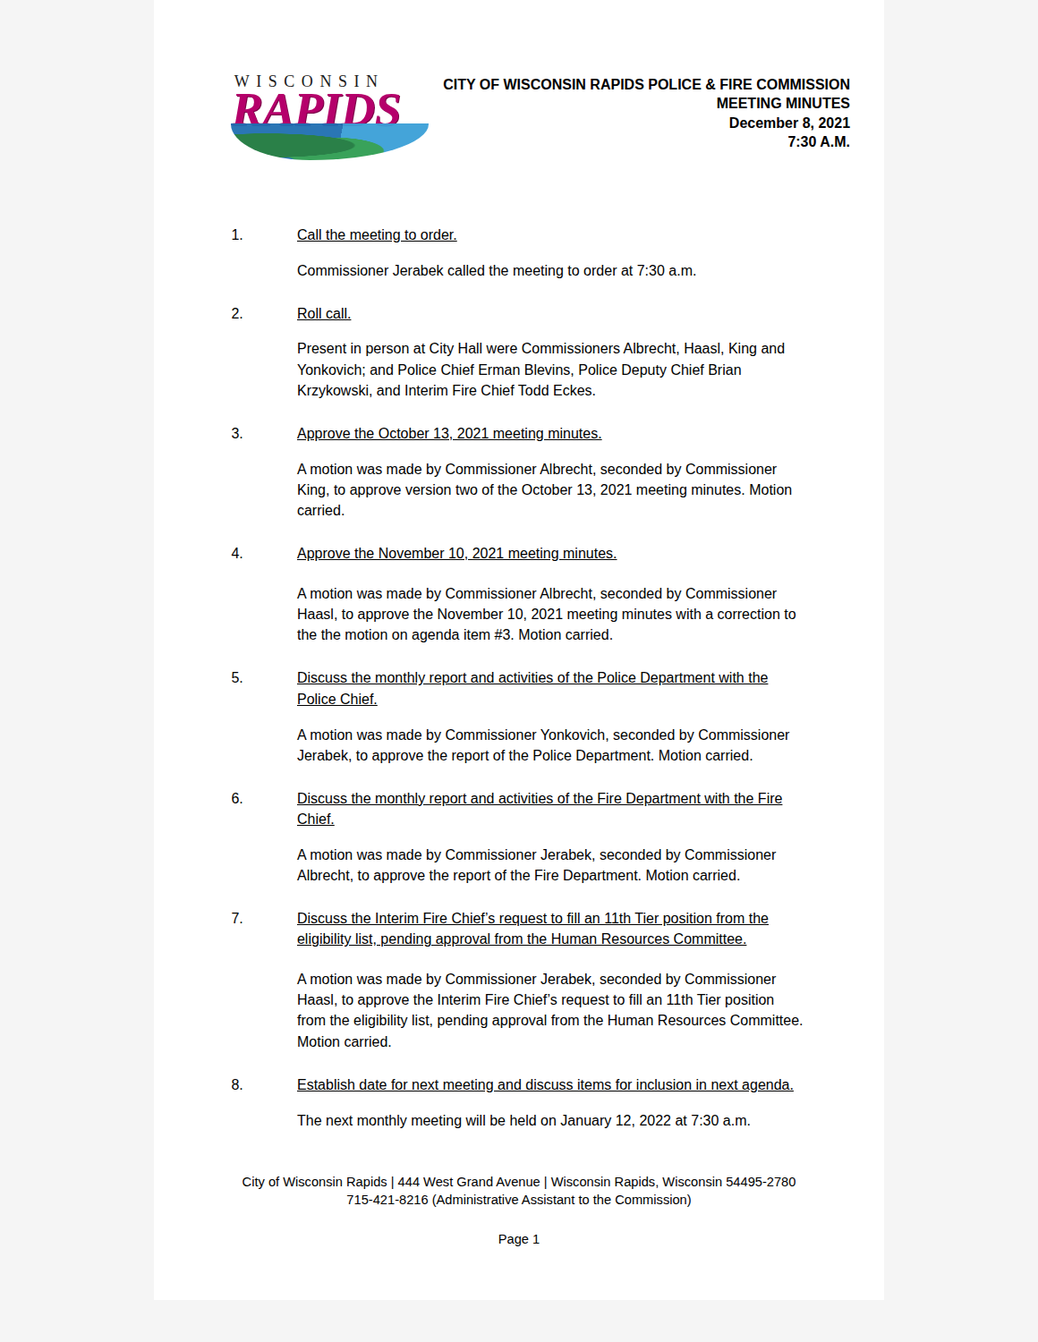Wisconsin
RAPIDS
CITY OF WISCONSIN RAPIDS POLICE & FIRE COMMISSION
MEETING MINUTES
December 8, 2021
7:30 A.M.
1.
Call the meeting to order.
Commissioner Jerabek called the meeting to order at 7:30 a.m.
2.
Roll call.
Present in person at City Hall were Commissioners Albrecht, Haasl, King and Yonkovich; and Police Chief Erman Blevins, Police Deputy Chief Brian Krzykowski, and Interim Fire Chief Todd Eckes.
3.
Approve the October 13, 2021 meeting minutes.
A motion was made by Commissioner Albrecht, seconded by Commissioner King, to approve version two of the October 13, 2021 meeting minutes. Motion carried.
4.
Approve the November 10, 2021 meeting minutes.
A motion was made by Commissioner Albrecht, seconded by Commissioner Haasl, to approve the November 10, 2021 meeting minutes with a correction to the the motion on agenda item #3. Motion carried.
5.
Discuss the monthly report and activities of the Police Department with the Police Chief.
A motion was made by Commissioner Yonkovich, seconded by Commissioner Jerabek, to approve the report of the Police Department. Motion carried.
6.
Discuss the monthly report and activities of the Fire Department with the Fire Chief.
A motion was made by Commissioner Jerabek, seconded by Commissioner Albrecht, to approve the report of the Fire Department. Motion carried.
7.
Discuss the Interim Fire Chief’s request to fill an 11th Tier position from the eligibility list, pending approval from the Human Resources Committee.
A motion was made by Commissioner Jerabek, seconded by Commissioner Haasl, to approve the Interim Fire Chief’s request to fill an 11th Tier position from the eligibility list, pending approval from the Human Resources Committee. Motion carried.
8.
Establish date for next meeting and discuss items for inclusion in next agenda.
The next monthly meeting will be held on January 12, 2022 at 7:30 a.m.
City of Wisconsin Rapids | 444 West Grand Avenue | Wisconsin Rapids, Wisconsin 54495-2780
715-421-8216 (Administrative Assistant to the Commission)
Page 1